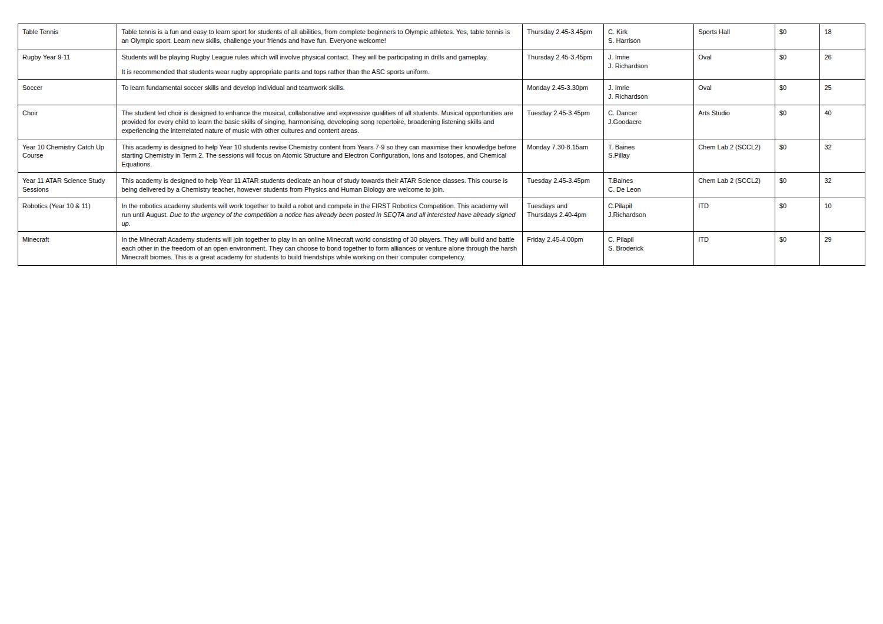| Table Tennis | Table tennis is a fun and easy to learn sport for students of all abilities, from complete beginners to Olympic athletes. Yes, table tennis is an Olympic sport. Learn new skills, challenge your friends and have fun. Everyone welcome! | Thursday 2.45-3.45pm | C. Kirk S. Harrison | Sports Hall | $0 | 18 |
| Rugby Year 9-11 | Students will be playing Rugby League rules which will involve physical contact. They will be participating in drills and gameplay. It is recommended that students wear rugby appropriate pants and tops rather than the ASC sports uniform. | Thursday 2.45-3.45pm | J. Imrie J. Richardson | Oval | $0 | 26 |
| Soccer | To learn fundamental soccer skills and develop individual and teamwork skills. | Monday 2.45-3.30pm | J. Imrie J. Richardson | Oval | $0 | 25 |
| Choir | The student led choir is designed to enhance the musical, collaborative and expressive qualities of all students. Musical opportunities are provided for every child to learn the basic skills of singing, harmonising, developing song repertoire, broadening listening skills and experiencing the interrelated nature of music with other cultures and content areas. | Tuesday 2.45-3.45pm | C. Dancer J.Goodacre | Arts Studio | $0 | 40 |
| Year 10 Chemistry Catch Up Course | This academy is designed to help Year 10 students revise Chemistry content from Years 7-9 so they can maximise their knowledge before starting Chemistry in Term 2. The sessions will focus on Atomic Structure and Electron Configuration, Ions and Isotopes, and Chemical Equations. | Monday 7.30-8.15am | T. Baines S.Pillay | Chem Lab 2 (SCCL2) | $0 | 32 |
| Year 11 ATAR Science Study Sessions | This academy is designed to help Year 11 ATAR students dedicate an hour of study towards their ATAR Science classes. This course is being delivered by a Chemistry teacher, however students from Physics and Human Biology are welcome to join. | Tuesday 2.45-3.45pm | T.Baines C. De Leon | Chem Lab 2 (SCCL2) | $0 | 32 |
| Robotics (Year 10 & 11) | In the robotics academy students will work together to build a robot and compete in the FIRST Robotics Competition. This academy will run until August. Due to the urgency of the competition a notice has already been posted in SEQTA and all interested have already signed up. | Tuesdays and Thursdays 2.40-4pm | C.Pilapil J.Richardson | ITD | $0 | 10 |
| Minecraft | In the Minecraft Academy students will join together to play in an online Minecraft world consisting of 30 players. They will build and battle each other in the freedom of an open environment. They can choose to bond together to form alliances or venture alone through the harsh Minecraft biomes. This is a great academy for students to build friendships while working on their computer competency. | Friday 2.45-4.00pm | C. Pilapil S. Broderick | ITD | $0 | 29 |